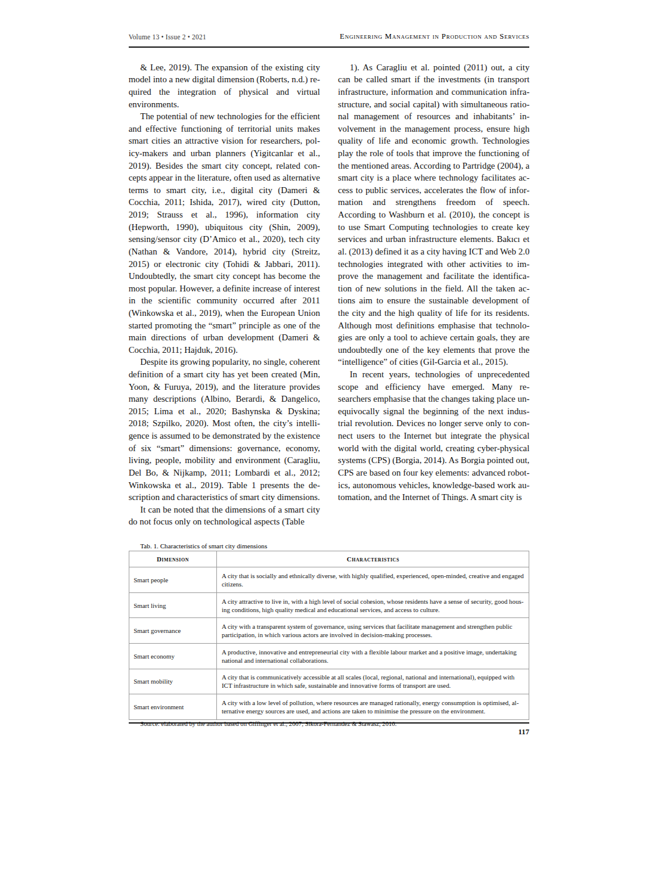Volume 13 • Issue 2 • 2021
Engineering Management in Production and Services
& Lee, 2019). The expansion of the existing city model into a new digital dimension (Roberts, n.d.) required the integration of physical and virtual environments.
The potential of new technologies for the efficient and effective functioning of territorial units makes smart cities an attractive vision for researchers, policy-makers and urban planners (Yigitcanlar et al., 2019). Besides the smart city concept, related concepts appear in the literature, often used as alternative terms to smart city, i.e., digital city (Dameri & Cocchia, 2011; Ishida, 2017), wired city (Dutton, 2019; Strauss et al., 1996), information city (Hepworth, 1990), ubiquitous city (Shin, 2009), sensing/sensor city (D’Amico et al., 2020), tech city (Nathan & Vandore, 2014), hybrid city (Streitz, 2015) or electronic city (Tohidi & Jabbari, 2011). Undoubtedly, the smart city concept has become the most popular. However, a definite increase of interest in the scientific community occurred after 2011 (Winkowska et al., 2019), when the European Union started promoting the “smart” principle as one of the main directions of urban development (Dameri & Cocchia, 2011; Hajduk, 2016).
Despite its growing popularity, no single, coherent definition of a smart city has yet been created (Min, Yoon, & Furuya, 2019), and the literature provides many descriptions (Albino, Berardi, & Dangelico, 2015; Lima et al., 2020; Bashynska & Dyskina; 2018; Szpilko, 2020). Most often, the city’s intelligence is assumed to be demonstrated by the existence of six “smart” dimensions: governance, economy, living, people, mobility and environment (Caragliu, Del Bo, & Nijkamp, 2011; Lombardi et al., 2012; Winkowska et al., 2019). Table 1 presents the description and characteristics of smart city dimensions.
It can be noted that the dimensions of a smart city do not focus only on technological aspects (Table
1). As Caragliu et al. pointed (2011) out, a city can be called smart if the investments (in transport infrastructure, information and communication infrastructure, and social capital) with simultaneous rational management of resources and inhabitants’ involvement in the management process, ensure high quality of life and economic growth. Technologies play the role of tools that improve the functioning of the mentioned areas. According to Partridge (2004), a smart city is a place where technology facilitates access to public services, accelerates the flow of information and strengthens freedom of speech. According to Washburn et al. (2010), the concept is to use Smart Computing technologies to create key services and urban infrastructure elements. Bakıcı et al. (2013) defined it as a city having ICT and Web 2.0 technologies integrated with other activities to improve the management and facilitate the identification of new solutions in the field. All the taken actions aim to ensure the sustainable development of the city and the high quality of life for its residents. Although most definitions emphasise that technologies are only a tool to achieve certain goals, they are undoubtedly one of the key elements that prove the “intelligence” of cities (Gil-Garcia et al., 2015).
In recent years, technologies of unprecedented scope and efficiency have emerged. Many researchers emphasise that the changes taking place unequivocally signal the beginning of the next industrial revolution. Devices no longer serve only to connect users to the Internet but integrate the physical world with the digital world, creating cyber-physical systems (CPS) (Borgia, 2014). As Borgia pointed out, CPS are based on four key elements: advanced robotics, autonomous vehicles, knowledge-based work automation, and the Internet of Things. A smart city is
Tab. 1. Characteristics of smart city dimensions
| Dimension | Characteristics |
| --- | --- |
| Smart people | A city that is socially and ethnically diverse, with highly qualified, experienced, open-minded, creative and engaged citizens. |
| Smart living | A city attractive to live in, with a high level of social cohesion, whose residents have a sense of security, good housing conditions, high quality medical and educational services, and access to culture. |
| Smart governance | A city with a transparent system of governance, using services that facilitate management and strengthen public participation, in which various actors are involved in decision-making processes. |
| Smart economy | A productive, innovative and entrepreneurial city with a flexible labour market and a positive image, undertaking national and international collaborations. |
| Smart mobility | A city that is communicatively accessible at all scales (local, regional, national and international), equipped with ICT infrastructure in which safe, sustainable and innovative forms of transport are used. |
| Smart environment | A city with a low level of pollution, where resources are managed rationally, energy consumption is optimised, alternative energy sources are used, and actions are taken to minimise the pressure on the environment. |
Source: elaborated by the author based on Giffinger et al., 2007; Sikora-Fernandez & Stawasz, 2016.
117